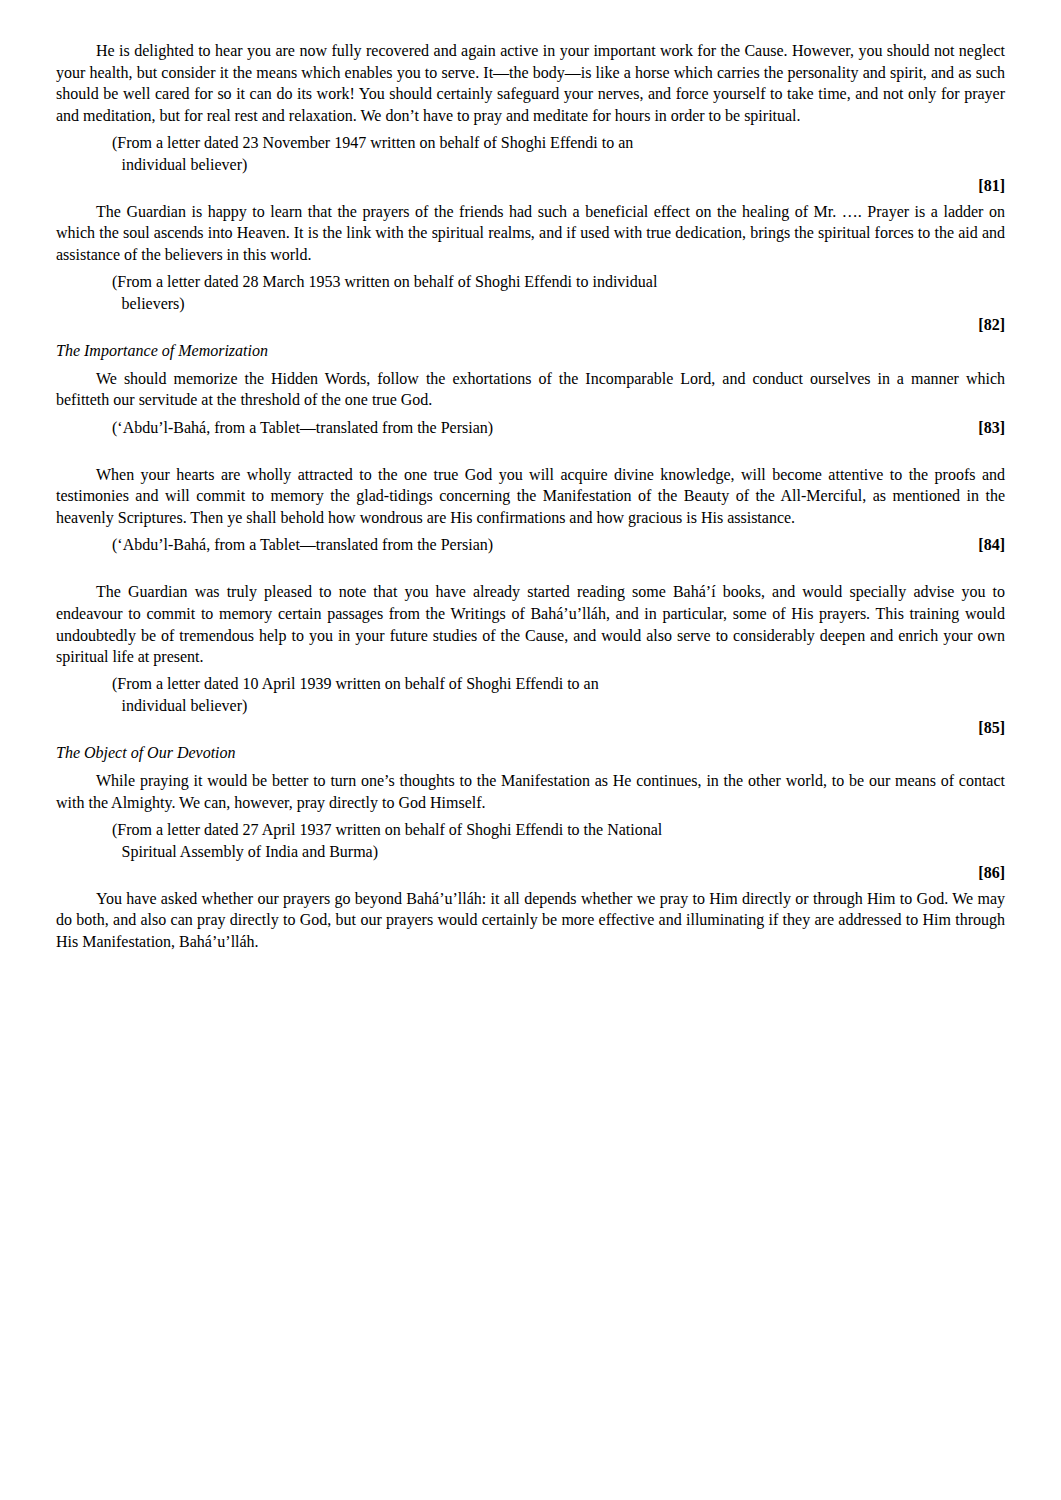He is delighted to hear you are now fully recovered and again active in your important work for the Cause. However, you should not neglect your health, but consider it the means which enables you to serve. It—the body—is like a horse which carries the personality and spirit, and as such should be well cared for so it can do its work! You should certainly safeguard your nerves, and force yourself to take time, and not only for prayer and meditation, but for real rest and relaxation. We don’t have to pray and meditate for hours in order to be spiritual.
(From a letter dated 23 November 1947 written on behalf of Shoghi Effendi to anindividual believer)[81]
The Guardian is happy to learn that the prayers of the friends had such a beneficial effect on the healing of Mr. …. Prayer is a ladder on which the soul ascends into Heaven. It is the link with the spiritual realms, and if used with true dedication, brings the spiritual forces to the aid and assistance of the believers in this world.
(From a letter dated 28 March 1953 written on behalf of Shoghi Effendi to individualbelievers)[82]
The Importance of Memorization
We should memorize the Hidden Words, follow the exhortations of the Incomparable Lord, and conduct ourselves in a manner which befitteth our servitude at the threshold of the one true God.
(‘Abdu’l‑Bahá, from a Tablet—translated from the Persian)[83]
When your hearts are wholly attracted to the one true God you will acquire divine knowledge, will become attentive to the proofs and testimonies and will commit to memory the glad‑tidings concerning the Manifestation of the Beauty of the All‑Merciful, as mentioned in the heavenly Scriptures. Then ye shall behold how wondrous are His confirmations and how gracious is His assistance.
(‘Abdu’l‑Bahá, from a Tablet—translated from the Persian)[84]
The Guardian was truly pleased to note that you have already started reading some Bahá’í books, and would specially advise you to endeavour to commit to memory certain passages from the Writings of Bahá’u’lláh, and in particular, some of His prayers. This training would undoubtedly be of tremendous help to you in your future studies of the Cause, and would also serve to considerably deepen and enrich your own spiritual life at present.
(From a letter dated 10 April 1939 written on behalf of Shoghi Effendi to anindividual believer)[85]
The Object of Our Devotion
While praying it would be better to turn one’s thoughts to the Manifestation as He continues, in the other world, to be our means of contact with the Almighty. We can, however, pray directly to God Himself.
(From a letter dated 27 April 1937 written on behalf of Shoghi Effendi to the NationalSpiritual Assembly of India and Burma)[86]
You have asked whether our prayers go beyond Bahá’u’lláh: it all depends whether we pray to Him directly or through Him to God. We may do both, and also can pray directly to God, but our prayers would certainly be more effective and illuminating if they are addressed to Him through His Manifestation, Bahá’u’lláh.